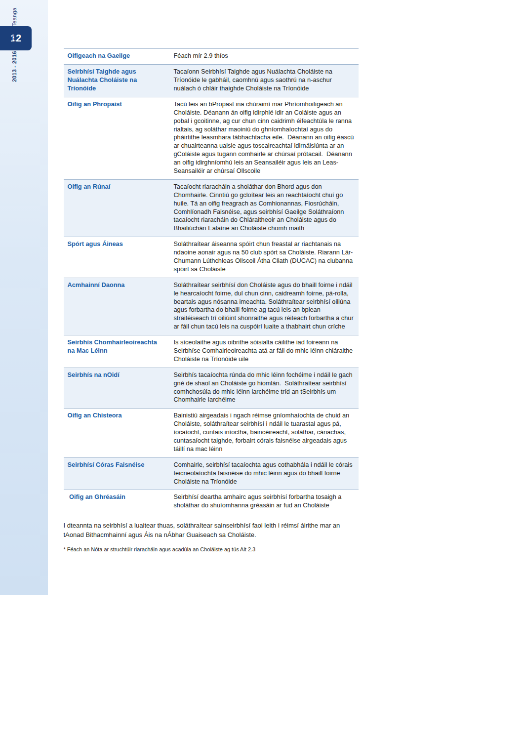12
2013 - 2016 | Scéim Teanga
| Oifigeach na Gaeilge | Féach mír 2.9 thíos |
| Seirbhísí Taighde agus Nuálachta Choláiste na Tríonóide | Tacaíonn Seirbhísí Taighde agus Nuálachta Choláiste na Tríonóide le gabháil, caomhnú agus saothrú na n-aschur nuálach ó chláir thaighde Choláiste na Tríonóide |
| Oifig an Phropaist | Tacú leis an bPropast ina chúraimí mar Phríomhoifigeach an Choláiste. Déanann án oifig idirphlé idir an Coláiste agus an pobal i gcoitinne, ag cur chun cinn caidrimh éifeachtúla le ranna rialtais, ag soláthar maoiniú do ghníomhaíochtaí agus do pháirtithe leasmhara tábhachtacha eile. Déanann an oifig éascú ar chuairteanna uaisle agus toscaireachtaí idirnáisiúnta ar an gColáiste agus tugann comhairle ar chúrsaí prótacail. Déanann an oifig idirghníomhú leis an Seansailéir agus leis an Leas-Seansailéir ar chúrsaí Ollscoile |
| Oifig an Rúnaí | Tacaíocht riaracháin a sholáthar don Bhord agus don Chomhairle. Cinntiú go gcloítear leis an reachtaíocht chuí go huile. Tá an oifig freagrach as Comhionannas, Fiosrúcháin, Comhlíonadh Faisnéise, agus seirbhísí Gaeilge Soláthraíonn tacaíocht riaracháin do Chláraitheoir an Choláiste agus do Bhailiúchán Ealaíne an Choláiste chomh maith |
| Spórt agus Áineas | Soláthraítear áiseanna spóirt chun freastal ar riachtanais na ndaoine aonair agus na 50 club spórt sa Choláiste. Riarann Lár-Chumann Lúthchleas Ollscoil Átha Cliath (DUCAC) na clubanna spóirt sa Choláiste |
| Acmhainní Daonna | Soláthraítear seirbhísí don Choláiste agus do bhaill foirne i ndáil le hearcaíocht foirne, dul chun cinn, caidreamh foirne, pá-rolla, beartais agus nósanna imeachta. Soláthraítear seirbhísí oiliúna agus forbartha do bhaill foirne ag tacú leis an bplean straitéiseach trí oiliúint shonraithe agus réiteach forbartha a chur ar fáil chun tacú leis na cuspóirí luaite a thabhairt chun críche |
| Seirbhís Chomhairleoireachta na Mac Léinn | Is síceolaithe agus oibrithe sóisialta cáilithe iad foireann na Seirbhíse Comhairleoireachta atá ar fáil do mhic léinn chláraithe Choláiste na Tríonóide uile |
| Seirbhís na nOidí | Seirbhís tacaíochta rúnda do mhic léinn fochéime i ndáil le gach gné de shaol an Choláiste go hiomlán. Soláthraítear seirbhísí comhchosúla do mhic léinn iarchéime tríd an tSeirbhís um Chomhairle Iarchéime |
| Oifig an Chisteora | Bainistiú airgeadais i ngach réimse gníomhaíochta de chuid an Choláiste, soláthraítear seirbhísí i ndáil le tuarastal agus pá, íocaíocht, cuntais iníoctha, baincéireacht, soláthar, cánachas, cuntasaíocht taighde, forbairt córais faisnéise airgeadais agus táillí na mac léinn |
| Seirbhísí Córas Faisnéise | Comhairle, seirbhísí tacaíochta agus cothabhála i ndáil le córais teicneolaíochta faisnéise do mhic léinn agus do bhaill foirne Choláiste na Tríonóide |
| Oifig an Ghréasáin | Seirbhísí deartha amhairc agus seirbhísí forbartha tosaigh a sholáthar do shuíomhanna gréasáin ar fud an Choláiste |
I dteannta na seirbhísí a luaitear thuas, soláthraítear sainseirbhísí faoi leith i réimsí áirithe mar an tAonad Bithacmhainní agus Áis na nÁbhar Guaiseach sa Choláiste.
* Féach an Nóta ar struchtúir riaracháin agus acadúla an Choláiste ag tús Alt 2.3